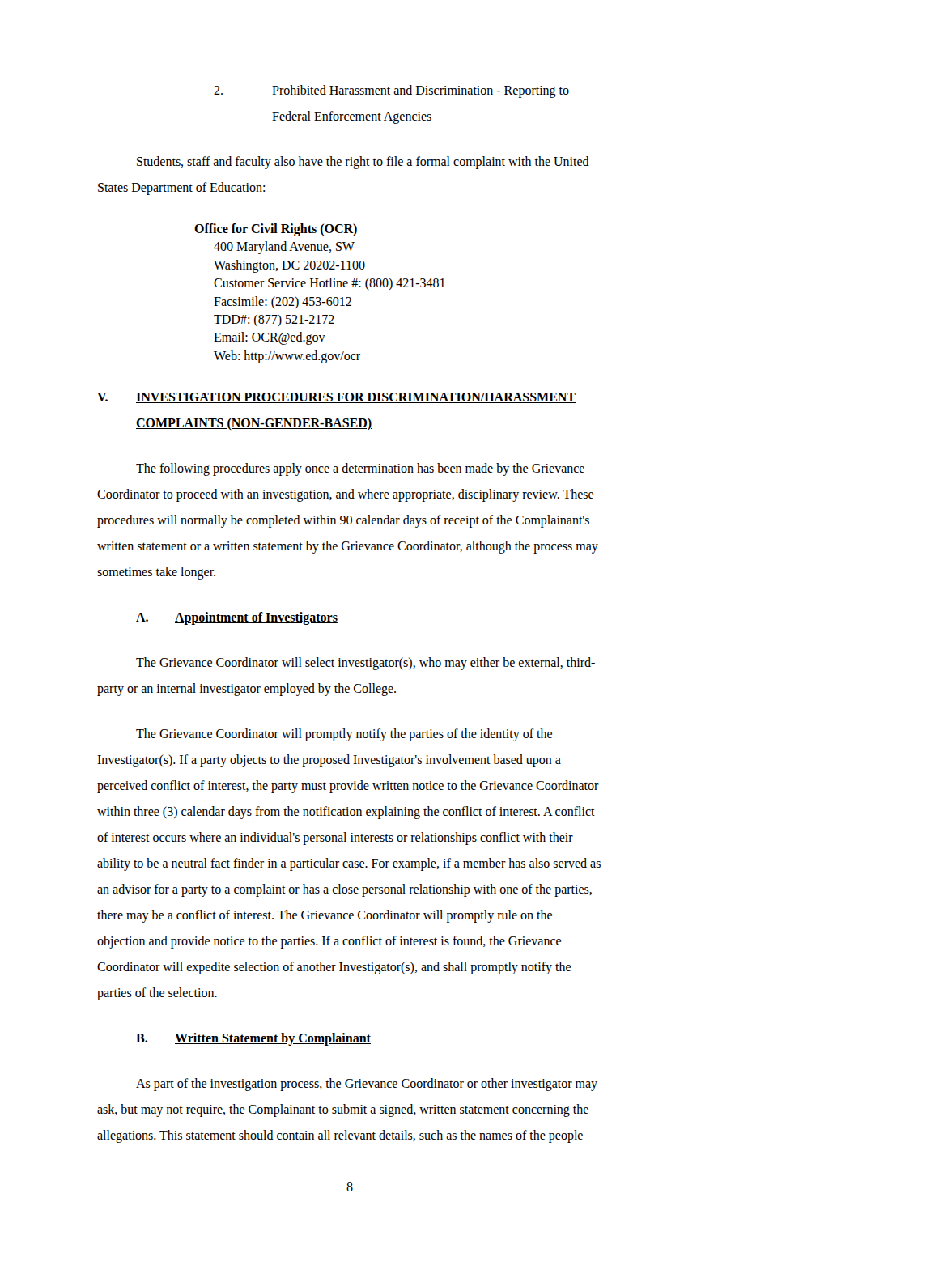2. Prohibited Harassment and Discrimination - Reporting to Federal Enforcement Agencies
Students, staff and faculty also have the right to file a formal complaint with the United States Department of Education:
Office for Civil Rights (OCR)
400 Maryland Avenue, SW
Washington, DC 20202-1100
Customer Service Hotline #: (800) 421-3481
Facsimile: (202) 453-6012
TDD#: (877) 521-2172
Email: OCR@ed.gov
Web: http://www.ed.gov/ocr
V. INVESTIGATION PROCEDURES FOR DISCRIMINATION/HARASSMENT COMPLAINTS (NON-GENDER-BASED)
The following procedures apply once a determination has been made by the Grievance Coordinator to proceed with an investigation, and where appropriate, disciplinary review. These procedures will normally be completed within 90 calendar days of receipt of the Complainant's written statement or a written statement by the Grievance Coordinator, although the process may sometimes take longer.
A. Appointment of Investigators
The Grievance Coordinator will select investigator(s), who may either be external, third-party or an internal investigator employed by the College.
The Grievance Coordinator will promptly notify the parties of the identity of the Investigator(s). If a party objects to the proposed Investigator's involvement based upon a perceived conflict of interest, the party must provide written notice to the Grievance Coordinator within three (3) calendar days from the notification explaining the conflict of interest. A conflict of interest occurs where an individual's personal interests or relationships conflict with their ability to be a neutral fact finder in a particular case. For example, if a member has also served as an advisor for a party to a complaint or has a close personal relationship with one of the parties, there may be a conflict of interest. The Grievance Coordinator will promptly rule on the objection and provide notice to the parties. If a conflict of interest is found, the Grievance Coordinator will expedite selection of another Investigator(s), and shall promptly notify the parties of the selection.
B. Written Statement by Complainant
As part of the investigation process, the Grievance Coordinator or other investigator may ask, but may not require, the Complainant to submit a signed, written statement concerning the allegations. This statement should contain all relevant details, such as the names of the people
8